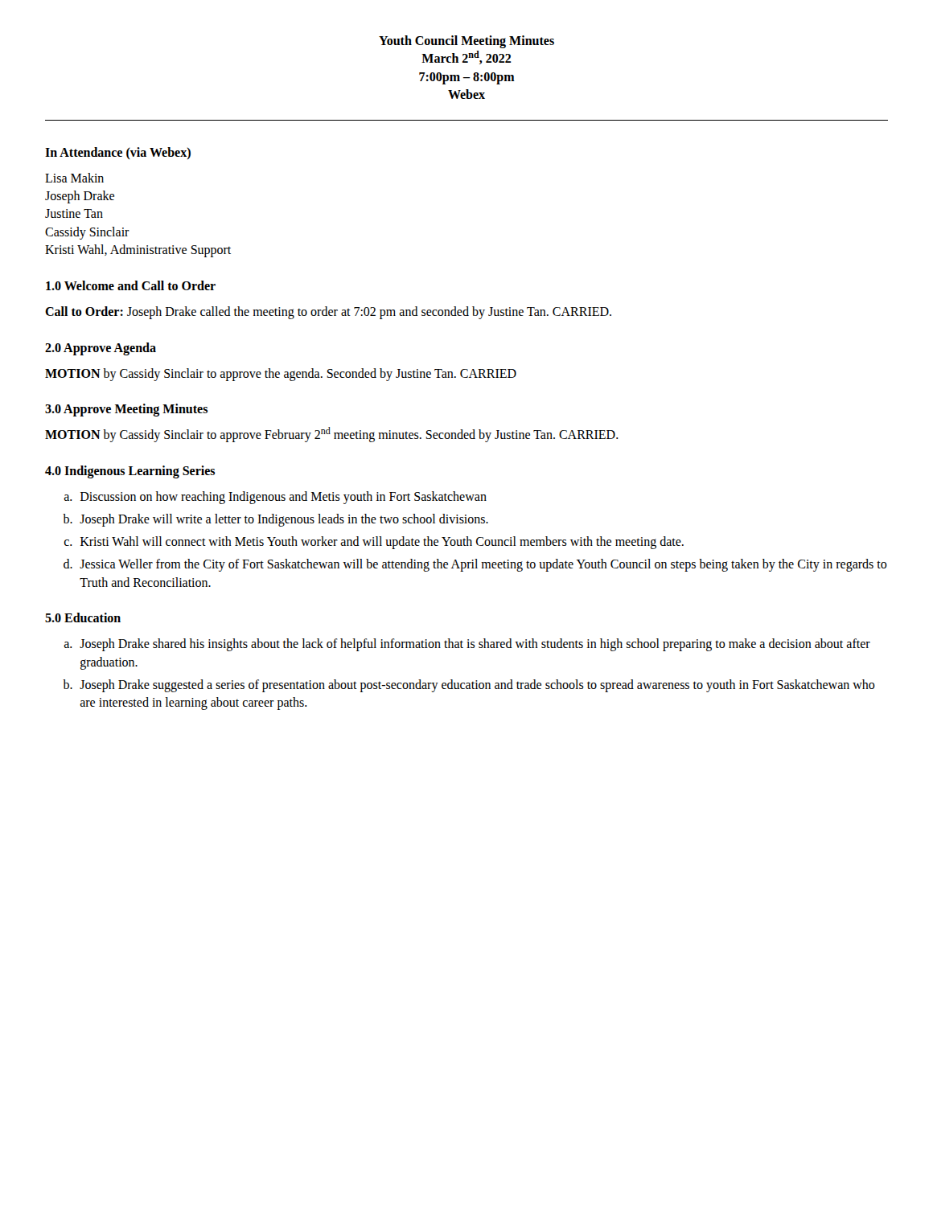Youth Council Meeting Minutes
March 2nd, 2022
7:00pm – 8:00pm
Webex
In Attendance (via Webex)
Lisa Makin
Joseph Drake
Justine Tan
Cassidy Sinclair
Kristi Wahl, Administrative Support
1.0 Welcome and Call to Order
Call to Order: Joseph Drake called the meeting to order at 7:02 pm and seconded by Justine Tan. CARRIED.
2.0 Approve Agenda
MOTION by Cassidy Sinclair to approve the agenda. Seconded by Justine Tan. CARRIED
3.0 Approve Meeting Minutes
MOTION by Cassidy Sinclair to approve February 2nd meeting minutes. Seconded by Justine Tan. CARRIED.
4.0 Indigenous Learning Series
Discussion on how reaching Indigenous and Metis youth in Fort Saskatchewan
Joseph Drake will write a letter to Indigenous leads in the two school divisions.
Kristi Wahl will connect with Metis Youth worker and will update the Youth Council members with the meeting date.
Jessica Weller from the City of Fort Saskatchewan will be attending the April meeting to update Youth Council on steps being taken by the City in regards to Truth and Reconciliation.
5.0 Education
Joseph Drake shared his insights about the lack of helpful information that is shared with students in high school preparing to make a decision about after graduation.
Joseph Drake suggested a series of presentation about post-secondary education and trade schools to spread awareness to youth in Fort Saskatchewan who are interested in learning about career paths.